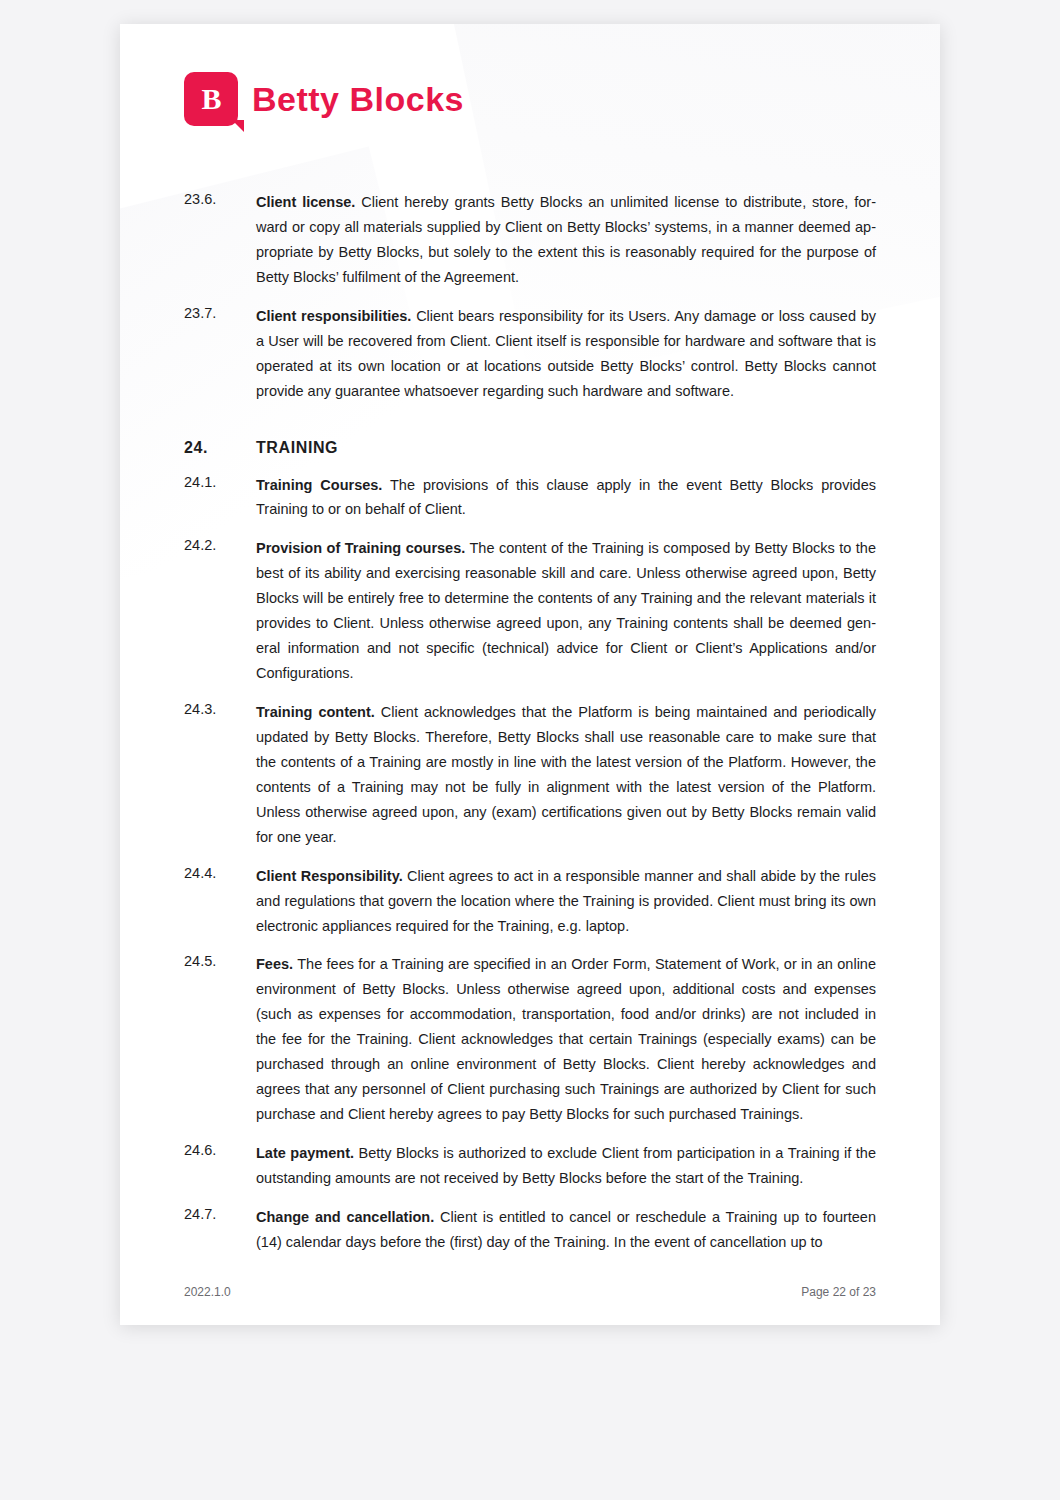B
Betty Blocks
23.6.
Client license. Client hereby grants Betty Blocks an unlimited license to distribute, store, forward or copy all materials supplied by Client on Betty Blocks’ systems, in a manner deemed appropriate by Betty Blocks, but solely to the extent this is reasonably required for the purpose of Betty Blocks’ fulfilment of the Agreement.
23.7.
Client responsibilities. Client bears responsibility for its Users. Any damage or loss caused by a User will be recovered from Client. Client itself is responsible for hardware and software that is operated at its own location or at locations outside Betty Blocks’ control. Betty Blocks cannot provide any guarantee whatsoever regarding such hardware and software.
24. Training
24.1.
Training Courses. The provisions of this clause apply in the event Betty Blocks provides Training to or on behalf of Client.
24.2.
Provision of Training courses. The content of the Training is composed by Betty Blocks to the best of its ability and exercising reasonable skill and care. Unless otherwise agreed upon, Betty Blocks will be entirely free to determine the contents of any Training and the relevant materials it provides to Client. Unless otherwise agreed upon, any Training contents shall be deemed general information and not specific (technical) advice for Client or Client’s Applications and/or Configurations.
24.3.
Training content. Client acknowledges that the Platform is being maintained and periodically updated by Betty Blocks. Therefore, Betty Blocks shall use reasonable care to make sure that the contents of a Training are mostly in line with the latest version of the Platform. However, the contents of a Training may not be fully in alignment with the latest version of the Platform. Unless otherwise agreed upon, any (exam) certifications given out by Betty Blocks remain valid for one year.
24.4.
Client Responsibility. Client agrees to act in a responsible manner and shall abide by the rules and regulations that govern the location where the Training is provided. Client must bring its own electronic appliances required for the Training, e.g. laptop.
24.5.
Fees. The fees for a Training are specified in an Order Form, Statement of Work, or in an online environment of Betty Blocks. Unless otherwise agreed upon, additional costs and expenses (such as expenses for accommodation, transportation, food and/or drinks) are not included in the fee for the Training. Client acknowledges that certain Trainings (especially exams) can be purchased through an online environment of Betty Blocks. Client hereby acknowledges and agrees that any personnel of Client purchasing such Trainings are authorized by Client for such purchase and Client hereby agrees to pay Betty Blocks for such purchased Trainings.
24.6.
Late payment. Betty Blocks is authorized to exclude Client from participation in a Training if the outstanding amounts are not received by Betty Blocks before the start of the Training.
24.7.
Change and cancellation. Client is entitled to cancel or reschedule a Training up to fourteen (14) calendar days before the (first) day of the Training. In the event of cancellation up to
2022.1.0
Page 22 of 23